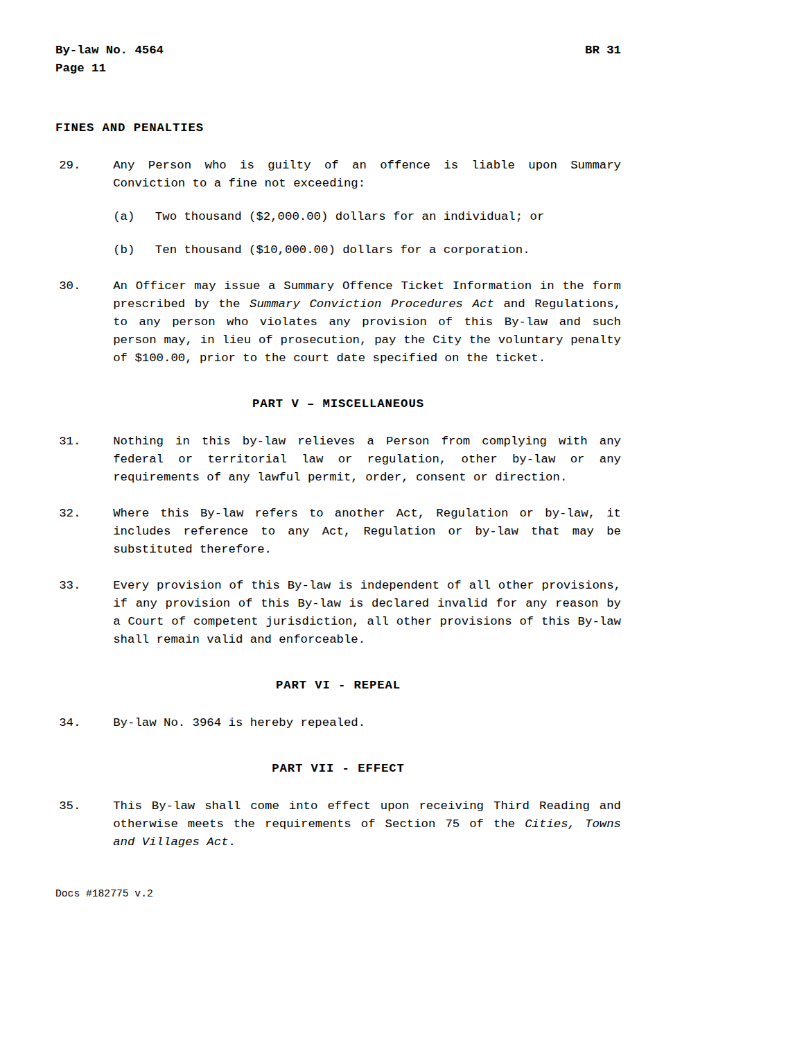By-law No. 4564 Page 11
BR 31
FINES AND PENALTIES
29.
Any Person who is guilty of an offence is liable upon Summary Conviction to a fine not exceeding:
(a)
Two thousand ($2,000.00) dollars for an individual; or
(b)
Ten thousand ($10,000.00) dollars for a corporation.
30.
An Officer may issue a Summary Offence Ticket Information in the form prescribed by the Summary Conviction Procedures Act and Regulations, to any person who violates any provision of this By-law and such person may, in lieu of prosecution, pay the City the voluntary penalty of $100.00, prior to the court date specified on the ticket.
PART V – MISCELLANEOUS
31.
Nothing in this by-law relieves a Person from complying with any federal or territorial law or regulation, other by-law or any requirements of any lawful permit, order, consent or direction.
32.
Where this By-law refers to another Act, Regulation or by-law, it includes reference to any Act, Regulation or by-law that may be substituted therefore.
33.
Every provision of this By-law is independent of all other provisions, if any provision of this By-law is declared invalid for any reason by a Court of competent jurisdiction, all other provisions of this By-law shall remain valid and enforceable.
PART VI - REPEAL
34.
By-law No. 3964 is hereby repealed.
PART VII - EFFECT
35.
This By-law shall come into effect upon receiving Third Reading and otherwise meets the requirements of Section 75 of the Cities, Towns and Villages Act.
Docs #182775 v.2